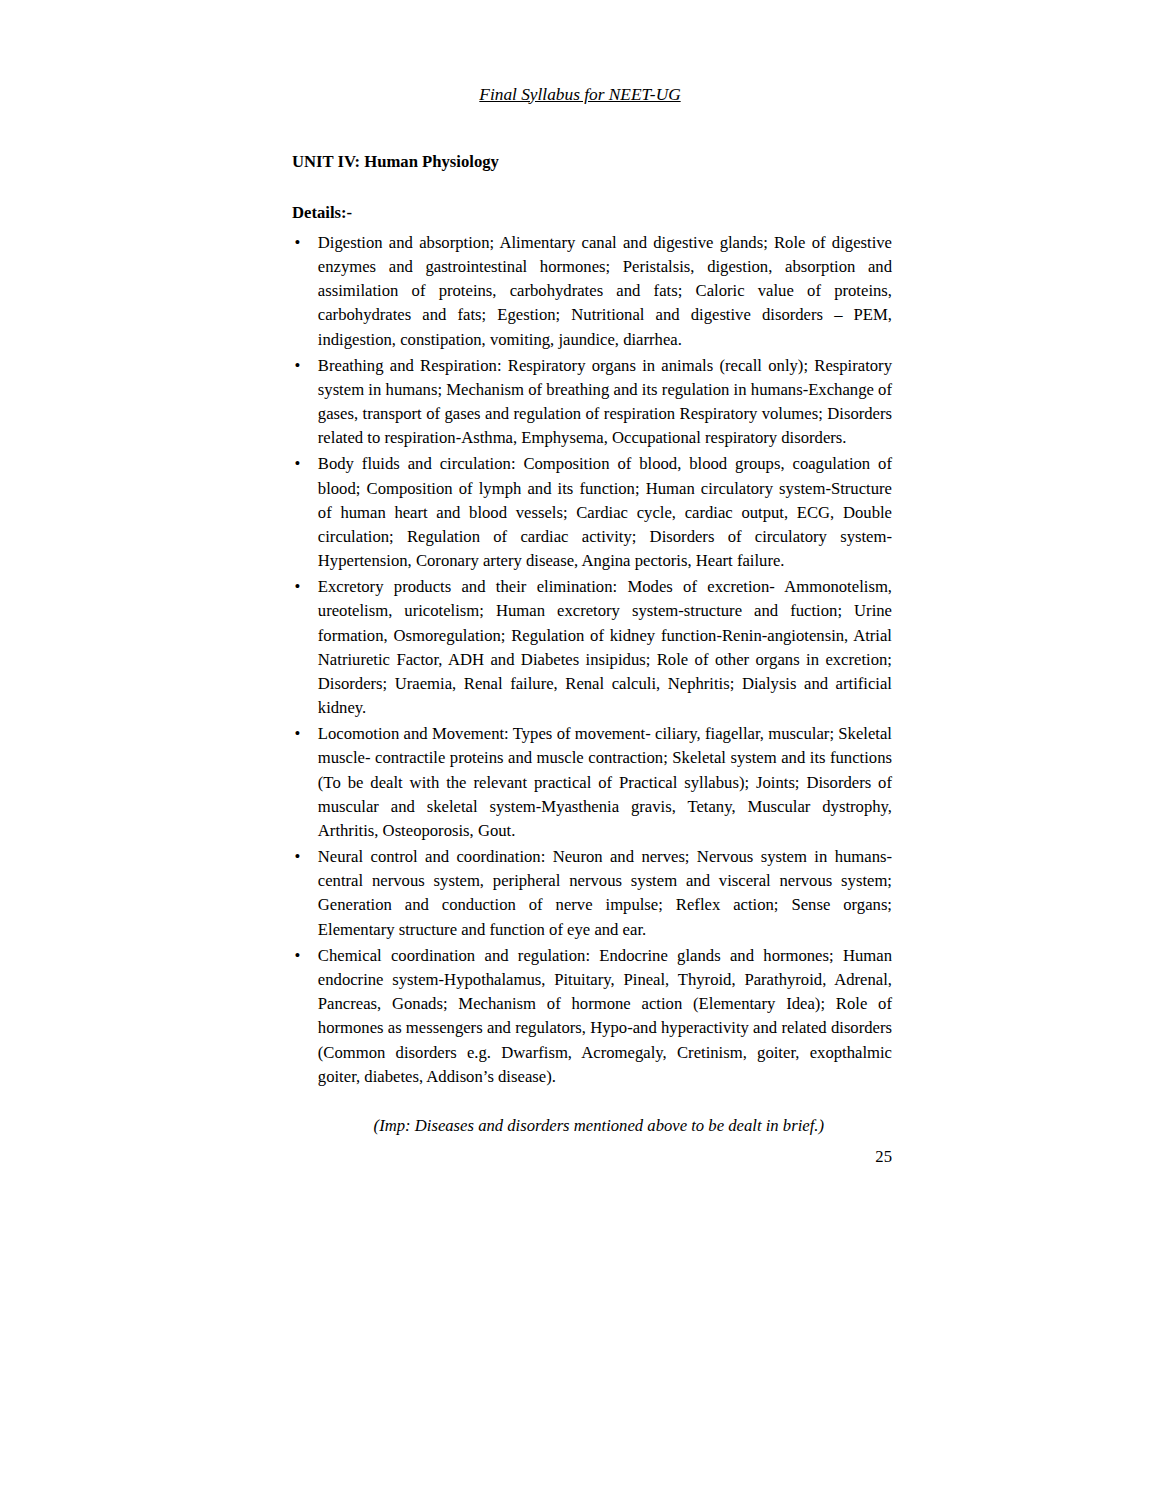Final Syllabus for NEET-UG
UNIT IV: Human Physiology
Details:-
Digestion and absorption; Alimentary canal and digestive glands; Role of digestive enzymes and gastrointestinal hormones; Peristalsis, digestion, absorption and assimilation of proteins, carbohydrates and fats; Caloric value of proteins, carbohydrates and fats; Egestion; Nutritional and digestive disorders – PEM, indigestion, constipation, vomiting, jaundice, diarrhea.
Breathing and Respiration: Respiratory organs in animals (recall only); Respiratory system in humans; Mechanism of breathing and its regulation in humans-Exchange of gases, transport of gases and regulation of respiration Respiratory volumes; Disorders related to respiration-Asthma, Emphysema, Occupational respiratory disorders.
Body fluids and circulation: Composition of blood, blood groups, coagulation of blood; Composition of lymph and its function; Human circulatory system-Structure of human heart and blood vessels; Cardiac cycle, cardiac output, ECG, Double circulation; Regulation of cardiac activity; Disorders of circulatory system-Hypertension, Coronary artery disease, Angina pectoris, Heart failure.
Excretory products and their elimination: Modes of excretion- Ammonotelism, ureotelism, uricotelism; Human excretory system-structure and fuction; Urine formation, Osmoregulation; Regulation of kidney function-Renin-angiotensin, Atrial Natriuretic Factor, ADH and Diabetes insipidus; Role of other organs in excretion; Disorders; Uraemia, Renal failure, Renal calculi, Nephritis; Dialysis and artificial kidney.
Locomotion and Movement: Types of movement- ciliary, fiagellar, muscular; Skeletal muscle- contractile proteins and muscle contraction; Skeletal system and its functions (To be dealt with the relevant practical of Practical syllabus); Joints; Disorders of muscular and skeletal system-Myasthenia gravis, Tetany, Muscular dystrophy, Arthritis, Osteoporosis, Gout.
Neural control and coordination: Neuron and nerves; Nervous system in humans-central nervous system, peripheral nervous system and visceral nervous system; Generation and conduction of nerve impulse; Reflex action; Sense organs; Elementary structure and function of eye and ear.
Chemical coordination and regulation: Endocrine glands and hormones; Human endocrine system-Hypothalamus, Pituitary, Pineal, Thyroid, Parathyroid, Adrenal, Pancreas, Gonads; Mechanism of hormone action (Elementary Idea); Role of hormones as messengers and regulators, Hypo-and hyperactivity and related disorders (Common disorders e.g. Dwarfism, Acromegaly, Cretinism, goiter, exopthalmic goiter, diabetes, Addison’s disease).
(Imp: Diseases and disorders mentioned above to be dealt in brief.)
25